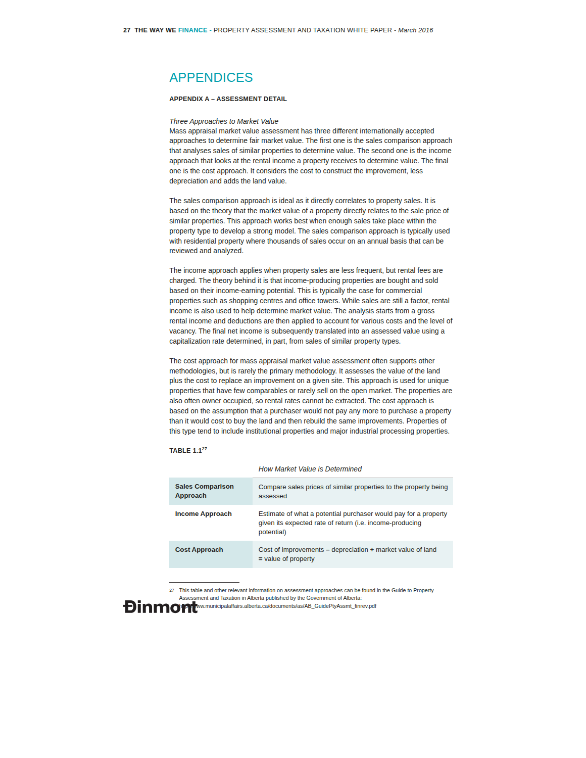27 THE WAY WE FINANCE - PROPERTY ASSESSMENT AND TAXATION WHITE PAPER - March 2016
APPENDICES
APPENDIX A – ASSESSMENT DETAIL
Three Approaches to Market Value
Mass appraisal market value assessment has three different internationally accepted approaches to determine fair market value. The first one is the sales comparison approach that analyses sales of similar properties to determine value. The second one is the income approach that looks at the rental income a property receives to determine value. The final one is the cost approach. It considers the cost to construct the improvement, less depreciation and adds the land value.
The sales comparison approach is ideal as it directly correlates to property sales. It is based on the theory that the market value of a property directly relates to the sale price of similar properties. This approach works best when enough sales take place within the property type to develop a strong model. The sales comparison approach is typically used with residential property where thousands of sales occur on an annual basis that can be reviewed and analyzed.
The income approach applies when property sales are less frequent, but rental fees are charged. The theory behind it is that income-producing properties are bought and sold based on their income-earning potential. This is typically the case for commercial properties such as shopping centres and office towers. While sales are still a factor, rental income is also used to help determine market value. The analysis starts from a gross rental income and deductions are then applied to account for various costs and the level of vacancy. The final net income is subsequently translated into an assessed value using a capitalization rate determined, in part, from sales of similar property types.
The cost approach for mass appraisal market value assessment often supports other methodologies, but is rarely the primary methodology. It assesses the value of the land plus the cost to replace an improvement on a given site. This approach is used for unique properties that have few comparables or rarely sell on the open market. The properties are also often owner occupied, so rental rates cannot be extracted. The cost approach is based on the assumption that a purchaser would not pay any more to purchase a property than it would cost to buy the land and then rebuild the same improvements. Properties of this type tend to include institutional properties and major industrial processing properties.
TABLE 1.127
| | How Market Value is Determined |
| Sales Comparison Approach | Compare sales prices of similar properties to the property being assessed |
| Income Approach | Estimate of what a potential purchaser would pay for a property given its expected rate of return (i.e. income-producing potential) |
| Cost Approach | Cost of improvements – depreciation + market value of land = value of property |
27 This table and other relevant information on assessment approaches can be found in the Guide to Property Assessment and Taxation in Alberta published by the Government of Alberta:
http://www.municipalaffairs.alberta.ca/documents/as/AB_GuidePtyAssmt_finrev.pdf